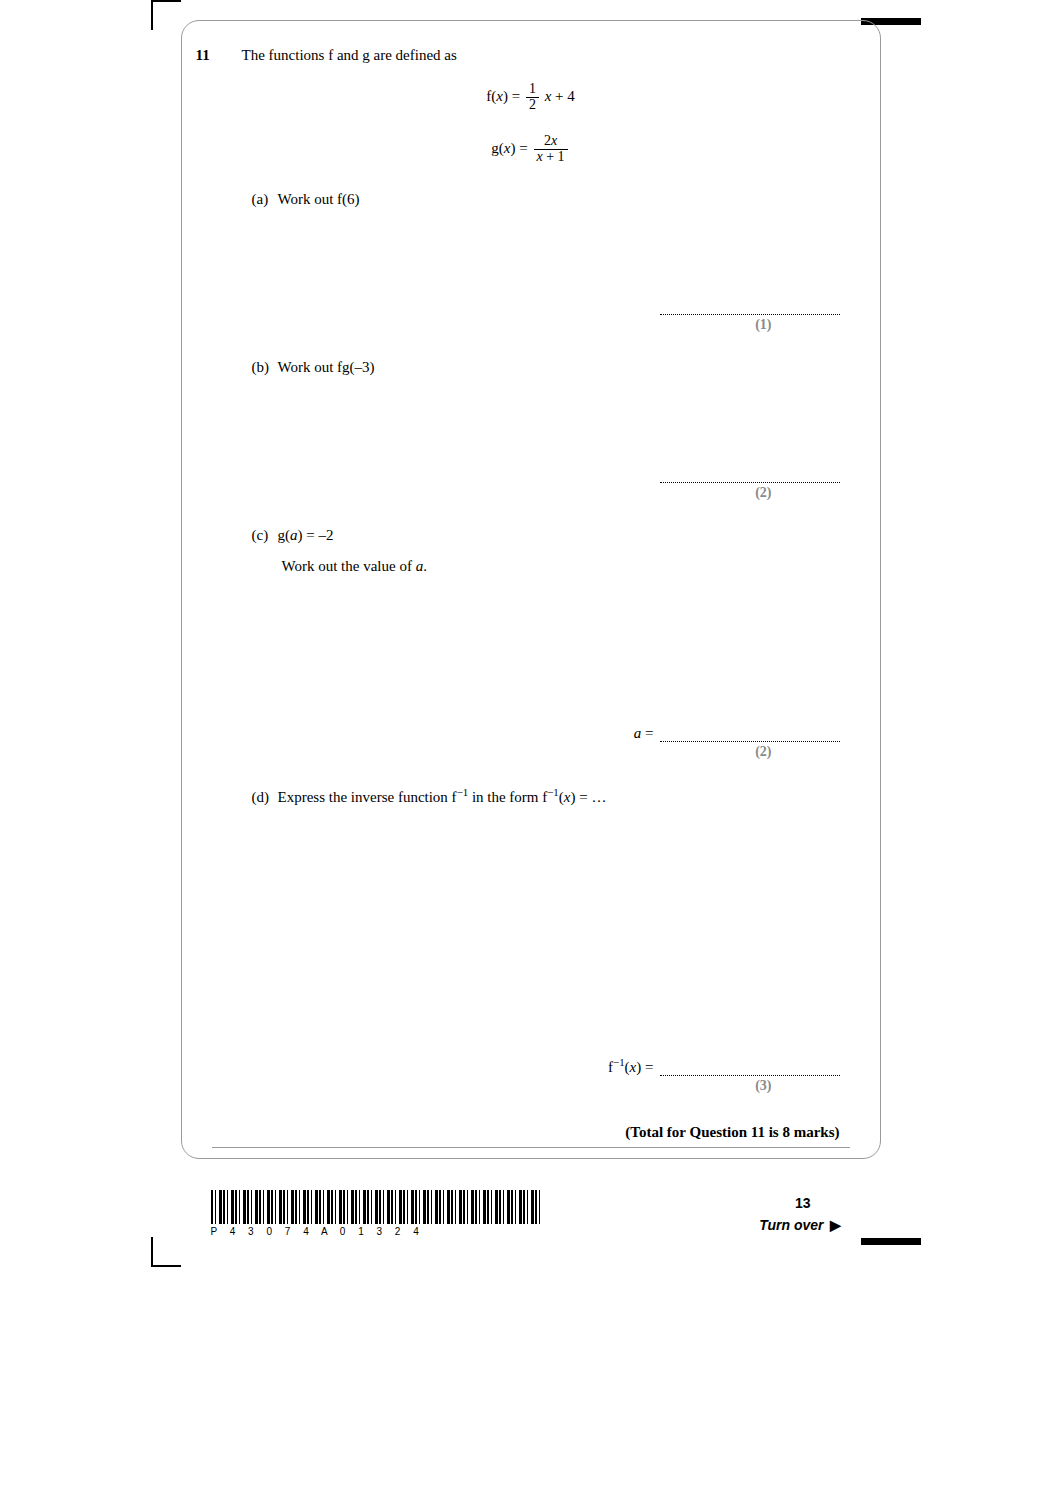11
The functions f and g are defined as
f(x) = 12 x + 4
g(x) = 2x x + 1
(a) Work out f(6)
(1)
(b) Work out fg(–3)
(2)
(c) g(a) = –2
Work out the value of a.
a =
(2)
(d) Express the inverse function f−1 in the form f−1(x) = …
f−1(x) =
(3)
(Total for Question 11 is 8 marks)
P 4 3 0 7 4 A 0 1 3 2 4
13
Turn over▶